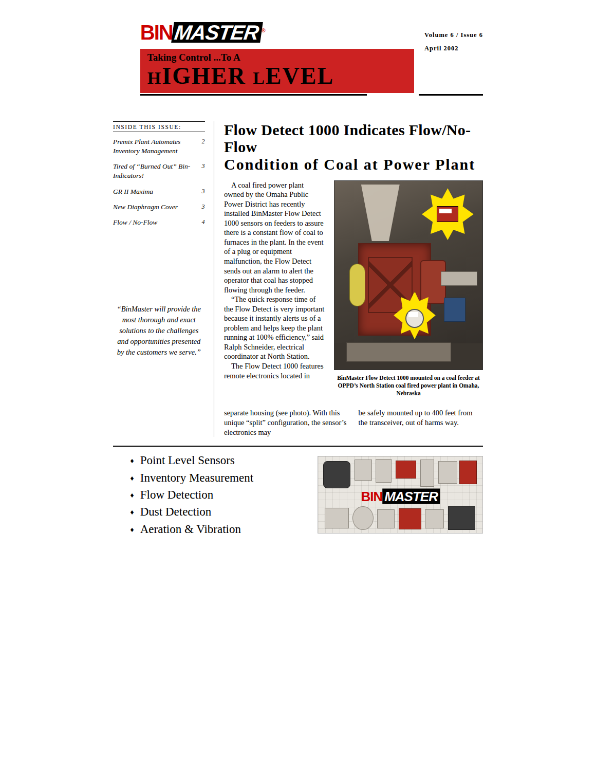BIN MASTER®
Volume 6 / Issue 6
April 2002
Taking Control ...To A
HIGHER LEVEL
INSIDE THIS ISSUE:
Premix Plant Automates Inventory Management 2
Tired of “Burned Out” Bin-Indicators!3
GR II Maxima 3
New Diaphragm Cover 3
Flow / No-Flow 4
“BinMaster will provide the most thorough and exact solutions to the challenges and opportunities presented by the customers we serve.”
Flow Detect 1000 Indicates Flow/No-Flow
Condition of Coal at Power Plant
A coal fired power plant owned by the Omaha Public Power District has recently installed BinMaster Flow Detect 1000 sensors on feeders to assure there is a constant flow of coal to furnaces in the plant. In the event of a plug or equipment malfunction, the Flow Detect sends out an alarm to alert the operator that coal has stopped flowing through the feeder.
“The quick response time of the Flow Detect is very important because it instantly alerts us of a problem and helps keep the plant running at 100% efficiency,” said Ralph Schneider, electrical coordinator at North Station.
The Flow Detect 1000 features remote electronics located in
BinMaster Flow Detect 1000 mounted on a coal feeder at OPPD’s North Station coal fired power plant in Omaha, Nebraska
separate housing (see photo). With this unique “split” configuration, the sensor’s electronics may
be safely mounted up to 400 feet from the transceiver, out of harms way.
Point Level Sensors
Inventory Measurement
Flow Detection
Dust Detection
Aeration & Vibration
BIN MASTER